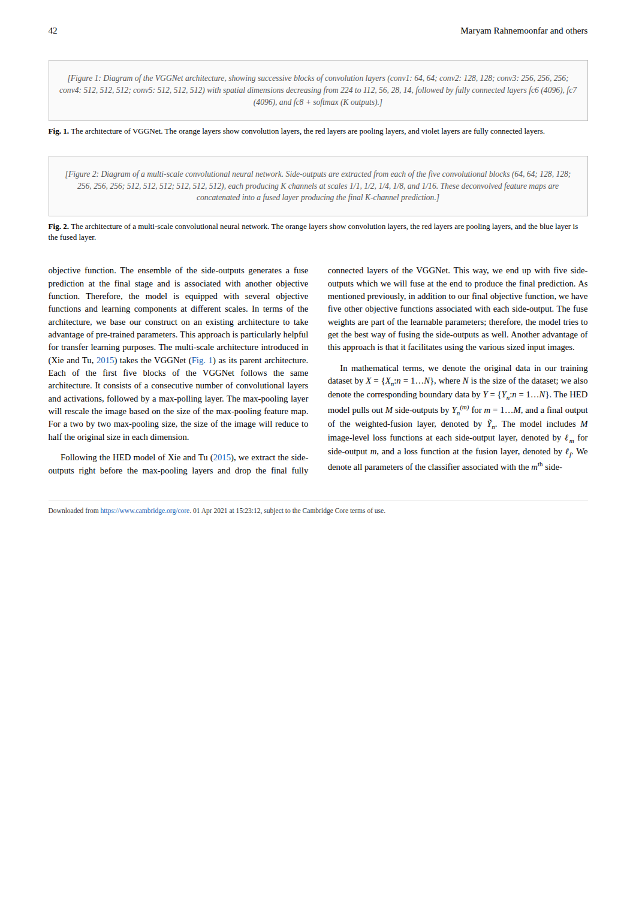42 Maryam Rahnemoonfar and others
[Figure 1: Diagram of the VGGNet architecture, showing successive blocks of convolution layers (conv1: 64, 64; conv2: 128, 128; conv3: 256, 256, 256; conv4: 512, 512, 512; conv5: 512, 512, 512) with spatial dimensions decreasing from 224 to 112, 56, 28, 14, followed by fully connected layers fc6 (4096), fc7 (4096), and fc8 + softmax (K outputs).]
Fig. 1. The architecture of VGGNet. The orange layers show convolution layers, the red layers are pooling layers, and violet layers are fully connected layers.
[Figure 2: Diagram of a multi-scale convolutional neural network. Side-outputs are extracted from each of the five convolutional blocks (64, 64; 128, 128; 256, 256, 256; 512, 512, 512; 512, 512, 512), each producing K channels at scales 1/1, 1/2, 1/4, 1/8, and 1/16. These deconvolved feature maps are concatenated into a fused layer producing the final K-channel prediction.]
Fig. 2. The architecture of a multi-scale convolutional neural network. The orange layers show convolution layers, the red layers are pooling layers, and the blue layer is the fused layer.
objective function. The ensemble of the side-outputs generates a fuse prediction at the final stage and is associated with another objective function. Therefore, the model is equipped with several objective functions and learning components at different scales. In terms of the architecture, we base our construct on an existing architecture to take advantage of pre-trained parameters. This approach is particularly helpful for transfer learning purposes. The multi-scale architecture introduced in (Xie and Tu, 2015) takes the VGGNet (Fig. 1) as its parent architecture. Each of the first five blocks of the VGGNet follows the same architecture. It consists of a consecutive number of convolutional layers and activations, followed by a max-polling layer. The max-pooling layer will rescale the image based on the size of the max-pooling feature map. For a two by two max-pooling size, the size of the image will reduce to half the original size in each dimension.
Following the HED model of Xie and Tu (2015), we extract the side-outputs right before the max-pooling layers and drop the final fully connected layers of the VGGNet. This way, we end up with five side-outputs which we will fuse at the end to produce the final prediction. As mentioned previously, in addition to our final objective function, we have five other objective functions associated with each side-output. The fuse weights are part of the learnable parameters; therefore, the model tries to get the best way of fusing the side-outputs as well. Another advantage of this approach is that it facilitates using the various sized input images.
In mathematical terms, we denote the original data in our training dataset by X = {Xn:n = 1…N}, where N is the size of the dataset; we also denote the corresponding boundary data by Y = {Yn:n = 1…N}. The HED model pulls out M side-outputs by Yn(m) for m = 1…M, and a final output of the weighted-fusion layer, denoted by Ỹn. The model includes M image-level loss functions at each side-output layer, denoted by ℓm for side-output m, and a loss function at the fusion layer, denoted by ℓf. We denote all parameters of the classifier associated with the mth side-
Downloaded from https://www.cambridge.org/core. 01 Apr 2021 at 15:23:12, subject to the Cambridge Core terms of use.